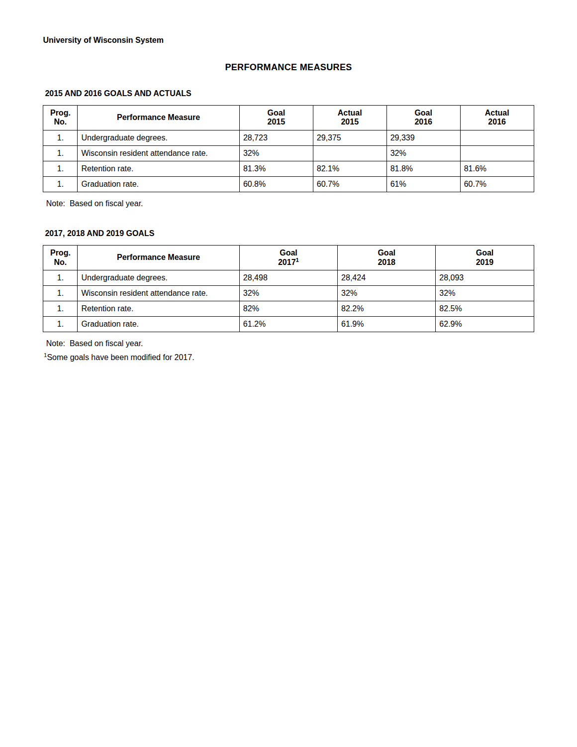University of Wisconsin System
PERFORMANCE MEASURES
2015 AND 2016 GOALS AND ACTUALS
| Prog. No. | Performance Measure | Goal 2015 | Actual 2015 | Goal 2016 | Actual 2016 |
| --- | --- | --- | --- | --- | --- |
| 1. | Undergraduate degrees. | 28,723 | 29,375 | 29,339 | |
| 1. | Wisconsin resident attendance rate. | 32% | | 32% | |
| 1. | Retention rate. | 81.3% | 82.1% | 81.8% | 81.6% |
| 1. | Graduation rate. | 60.8% | 60.7% | 61% | 60.7% |
Note: Based on fiscal year.
2017, 2018 AND 2019 GOALS
| Prog. No. | Performance Measure | Goal 2017 1 | Goal 2018 | Goal 2019 |
| --- | --- | --- | --- | --- |
| 1. | Undergraduate degrees. | 28,498 | 28,424 | 28,093 |
| 1. | Wisconsin resident attendance rate. | 32% | 32% | 32% |
| 1. | Retention rate. | 82% | 82.2% | 82.5% |
| 1. | Graduation rate. | 61.2% | 61.9% | 62.9% |
Note: Based on fiscal year.
1Some goals have been modified for 2017.